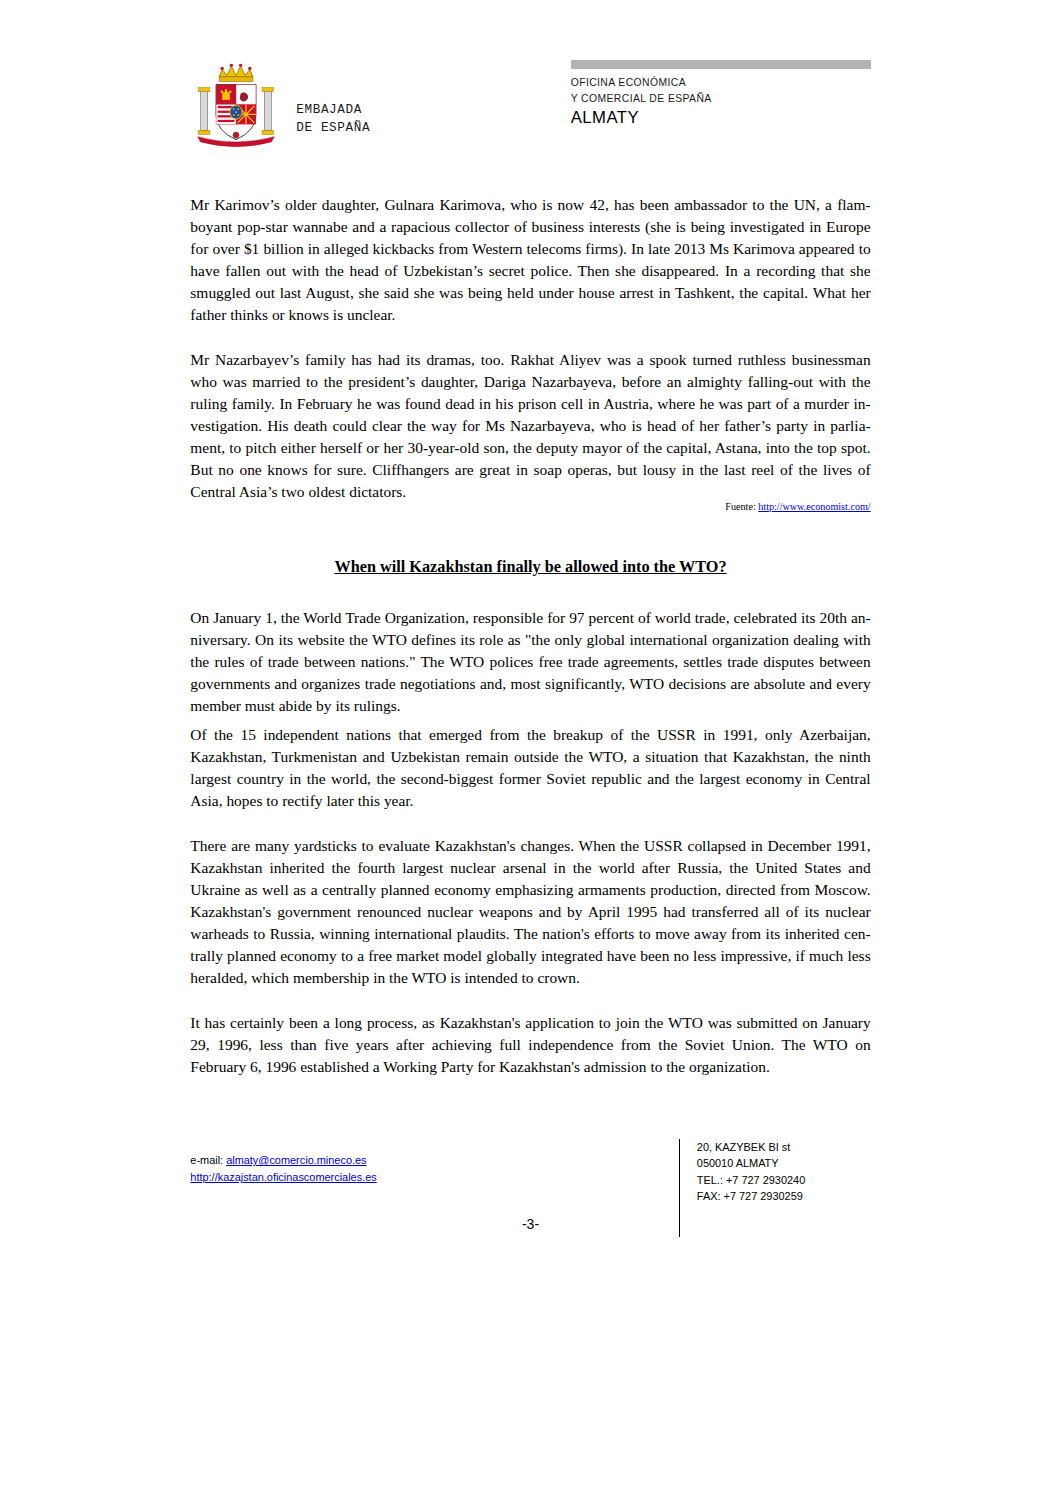EMBAJADA
DE ESPAÑA
OFICINA ECONÓMICA
Y COMERCIAL DE ESPAÑA
ALMATY
Mr Karimov’s older daughter, Gulnara Karimova, who is now 42, has been ambassador to the UN, a flamboyant pop-star wannabe and a rapacious collector of business interests (she is being investigated in Europe for over $1 billion in alleged kickbacks from Western telecoms firms). In late 2013 Ms Karimova appeared to have fallen out with the head of Uzbekistan’s secret police. Then she disappeared. In a recording that she smuggled out last August, she said she was being held under house arrest in Tashkent, the capital. What her father thinks or knows is unclear.
Mr Nazarbayev’s family has had its dramas, too. Rakhat Aliyev was a spook turned ruthless businessman who was married to the president’s daughter, Dariga Nazarbayeva, before an almighty falling-out with the ruling family. In February he was found dead in his prison cell in Austria, where he was part of a murder investigation. His death could clear the way for Ms Nazarbayeva, who is head of her father’s party in parliament, to pitch either herself or her 30-year-old son, the deputy mayor of the capital, Astana, into the top spot. But no one knows for sure. Cliffhangers are great in soap operas, but lousy in the last reel of the lives of Central Asia’s two oldest dictators.
Fuente: http://www.economist.com/
When will Kazakhstan finally be allowed into the WTO?
On January 1, the World Trade Organization, responsible for 97 percent of world trade, celebrated its 20th anniversary. On its website the WTO defines its role as "the only global international organization dealing with the rules of trade between nations." The WTO polices free trade agreements, settles trade disputes between governments and organizes trade negotiations and, most significantly, WTO decisions are absolute and every member must abide by its rulings.
Of the 15 independent nations that emerged from the breakup of the USSR in 1991, only Azerbaijan, Kazakhstan, Turkmenistan and Uzbekistan remain outside the WTO, a situation that Kazakhstan, the ninth largest country in the world, the second-biggest former Soviet republic and the largest economy in Central Asia, hopes to rectify later this year.
There are many yardsticks to evaluate Kazakhstan's changes. When the USSR collapsed in December 1991, Kazakhstan inherited the fourth largest nuclear arsenal in the world after Russia, the United States and Ukraine as well as a centrally planned economy emphasizing armaments production, directed from Moscow. Kazakhstan's government renounced nuclear weapons and by April 1995 had transferred all of its nuclear warheads to Russia, winning international plaudits. The nation's efforts to move away from its inherited centrally planned economy to a free market model globally integrated have been no less impressive, if much less heralded, which membership in the WTO is intended to crown.
It has certainly been a long process, as Kazakhstan's application to join the WTO was submitted on January 29, 1996, less than five years after achieving full independence from the Soviet Union. The WTO on February 6, 1996 established a Working Party for Kazakhstan's admission to the organization.
e-mail: almaty@comercio.mineco.es
http://kazajstan.oficinascomerciales.es
-3-
20, KAZYBEK BI st
050010 ALMATY
TEL.: +7 727 2930240
FAX: +7 727 2930259